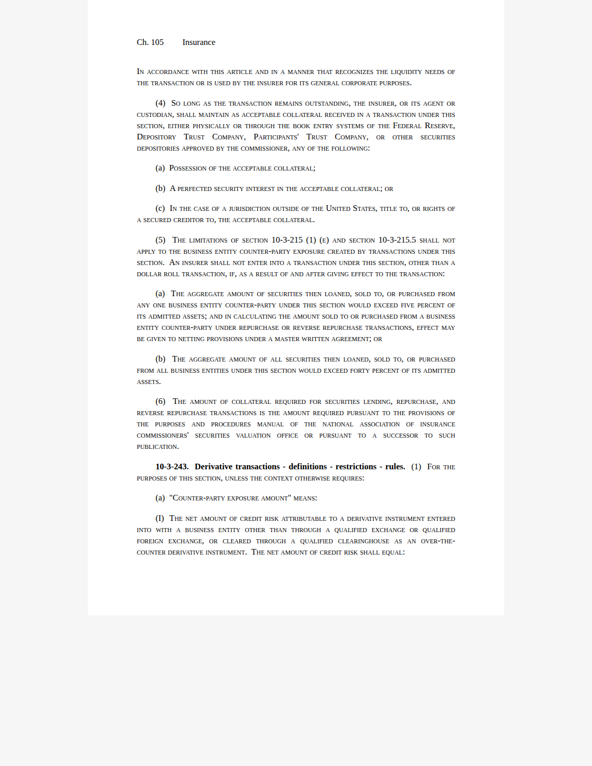Ch. 105 Insurance
In accordance with this article and in a manner that recognizes the liquidity needs of the transaction or is used by the insurer for its general corporate purposes.
(4) So long as the transaction remains outstanding, the insurer, or its agent or custodian, shall maintain as acceptable collateral received in a transaction under this section, either physically or through the book entry systems of the Federal Reserve, Depository Trust Company, Participants' Trust Company, or other securities depositories approved by the commissioner, any of the following:
(a) Possession of the acceptable collateral;
(b) A perfected security interest in the acceptable collateral; or
(c) In the case of a jurisdiction outside of the United States, title to, or rights of a secured creditor to, the acceptable collateral.
(5) The limitations of section 10-3-215 (1) (e) and section 10-3-215.5 shall not apply to the business entity counter-party exposure created by transactions under this section. An insurer shall not enter into a transaction under this section, other than a dollar roll transaction, if, as a result of and after giving effect to the transaction:
(a) The aggregate amount of securities then loaned, sold to, or purchased from any one business entity counter-party under this section would exceed five percent of its admitted assets; and in calculating the amount sold to or purchased from a business entity counter-party under repurchase or reverse repurchase transactions, effect may be given to netting provisions under a master written agreement; or
(b) The aggregate amount of all securities then loaned, sold to, or purchased from all business entities under this section would exceed forty percent of its admitted assets.
(6) The amount of collateral required for securities lending, repurchase, and reverse repurchase transactions is the amount required pursuant to the provisions of the purposes and procedures manual of the national association of insurance commissioners' securities valuation office or pursuant to a successor to such publication.
10-3-243. Derivative transactions - definitions - restrictions - rules. (1) For the purposes of this section, unless the context otherwise requires:
(a) "Counter-party exposure amount" means:
(I) The net amount of credit risk attributable to a derivative instrument entered into with a business entity other than through a qualified exchange or qualified foreign exchange, or cleared through a qualified clearinghouse as an over-the-counter derivative instrument. The net amount of credit risk shall equal: